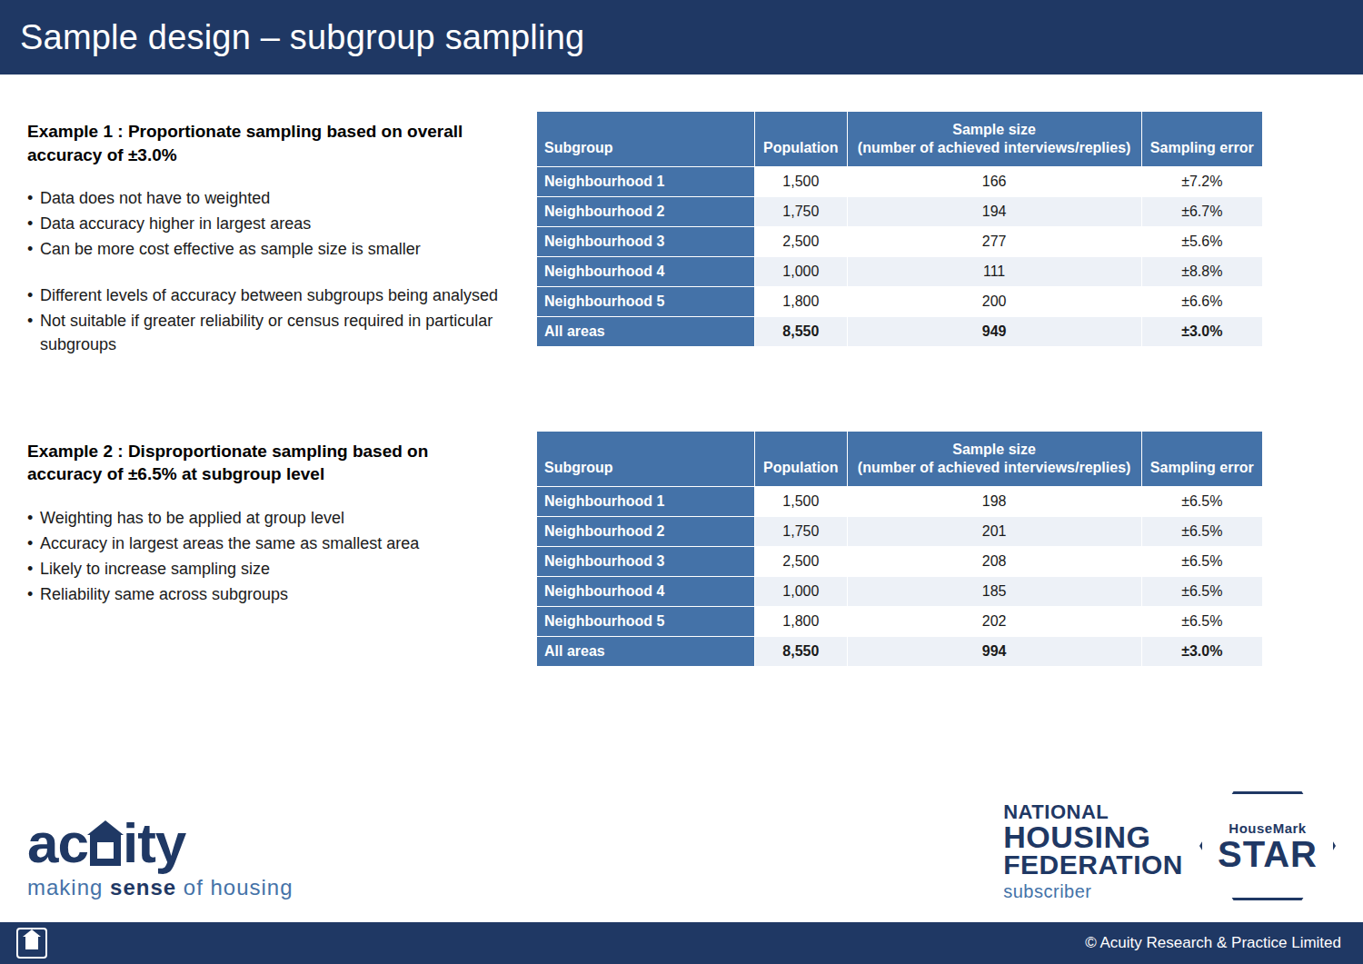Sample design – subgroup sampling
Example 1 : Proportionate sampling based on overall accuracy of ±3.0%
Data does not have to weighted
Data accuracy higher in largest areas
Can be more cost effective as sample size is smaller
Different levels of accuracy between subgroups being analysed
Not suitable if greater reliability or census required in particular subgroups
| Subgroup | Population | Sample size (number of achieved interviews/replies) | Sampling error |
| --- | --- | --- | --- |
| Neighbourhood 1 | 1,500 | 166 | ±7.2% |
| Neighbourhood 2 | 1,750 | 194 | ±6.7% |
| Neighbourhood 3 | 2,500 | 277 | ±5.6% |
| Neighbourhood 4 | 1,000 | 111 | ±8.8% |
| Neighbourhood 5 | 1,800 | 200 | ±6.6% |
| All areas | 8,550 | 949 | ±3.0% |
Example 2 : Disproportionate sampling based on accuracy of ±6.5% at subgroup level
Weighting has to be applied at group level
Accuracy in largest areas the same as smallest area
Likely to increase sampling size
Reliability same across subgroups
| Subgroup | Population | Sample size (number of achieved interviews/replies) | Sampling error |
| --- | --- | --- | --- |
| Neighbourhood 1 | 1,500 | 198 | ±6.5% |
| Neighbourhood 2 | 1,750 | 201 | ±6.5% |
| Neighbourhood 3 | 2,500 | 208 | ±6.5% |
| Neighbourhood 4 | 1,000 | 185 | ±6.5% |
| Neighbourhood 5 | 1,800 | 202 | ±6.5% |
| All areas | 8,550 | 994 | ±3.0% |
ac ity
making sense of housing
NATIONAL
HOUSING
FEDERATION
subscriber
HouseMark
STAR
© Acuity Research & Practice Limited